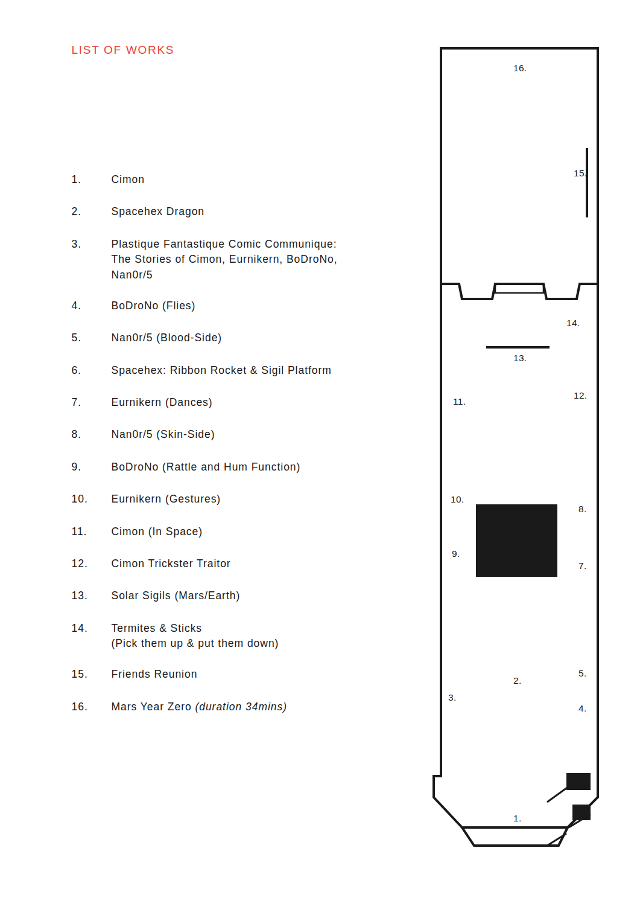List of Works
1. Cimon
2. Spacehex Dragon
3. Plastique Fantastique Comic Communique:
The Stories of Cimon, Eurnikern, BoDroNo,
Nan0r/5
4. BoDroNo (Flies)
5. Nan0r/5 (Blood-Side)
6. Spacehex: Ribbon Rocket & Sigil Platform
7. Eurnikern (Dances)
8. Nan0r/5 (Skin-Side)
9. BoDroNo (Rattle and Hum Function)
10. Eurnikern (Gestures)
11. Cimon (In Space)
12. Cimon Trickster Traitor
13. Solar Sigils (Mars/Earth)
14. Termites & Sticks
(Pick them up & put them down)
15. Friends Reunion
16. Mars Year Zero (duration 34mins)
16. 15. 14. 13. 11. 12. 10. 8. 6. 9. 7. 5. 2. 3. 4. 1.